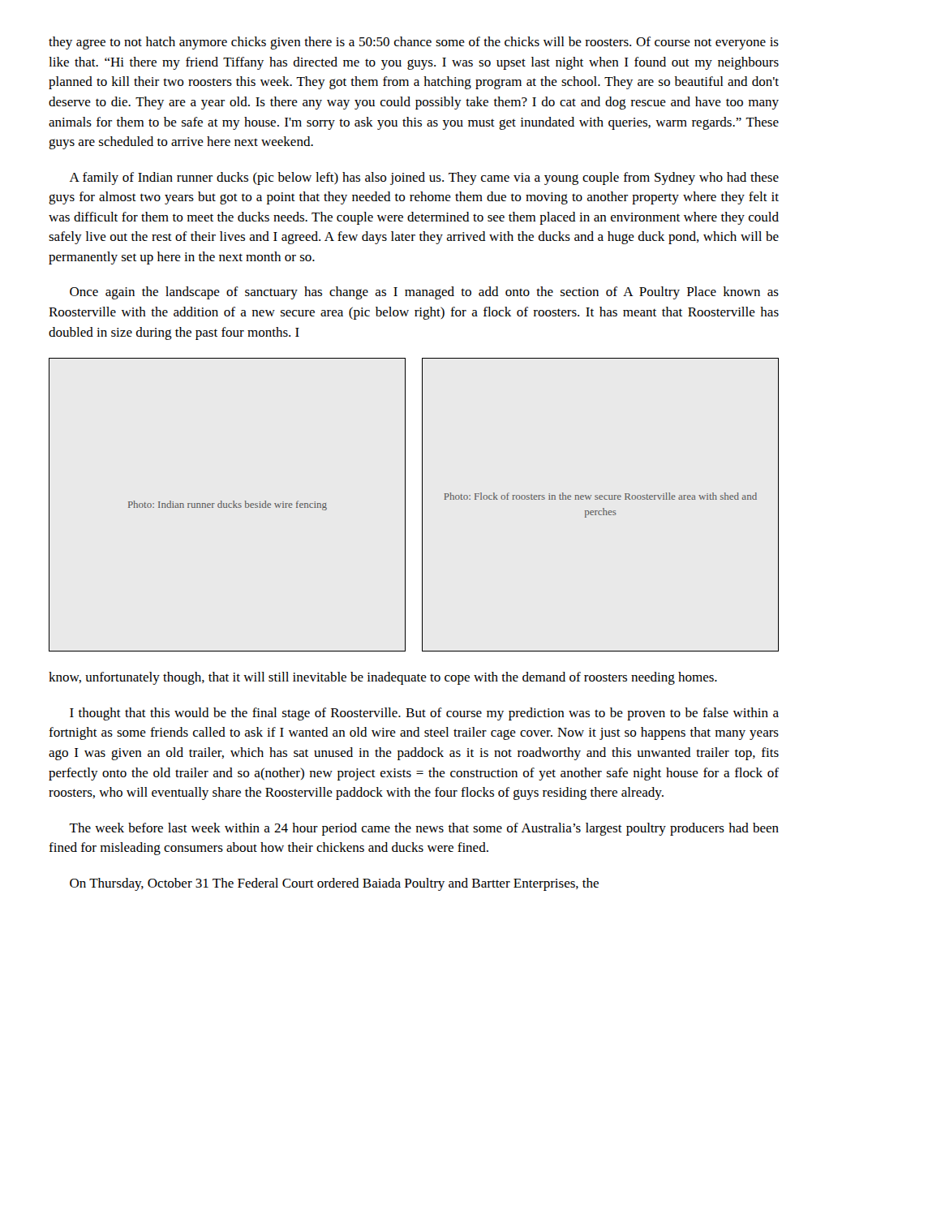they agree to not hatch anymore chicks given there is a 50:50 chance some of the chicks will be roosters. Of course not everyone is like that. “Hi there my friend Tiffany has directed me to you guys. I was so upset last night when I found out my neighbours planned to kill their two roosters this week. They got them from a hatching program at the school. They are so beautiful and don't deserve to die. They are a year old. Is there any way you could possibly take them? I do cat and dog rescue and have too many animals for them to be safe at my house. I'm sorry to ask you this as you must get inundated with queries, warm regards.” These guys are scheduled to arrive here next weekend.
A family of Indian runner ducks (pic below left) has also joined us. They came via a young couple from Sydney who had these guys for almost two years but got to a point that they needed to rehome them due to moving to another property where they felt it was difficult for them to meet the ducks needs. The couple were determined to see them placed in an environment where they could safely live out the rest of their lives and I agreed. A few days later they arrived with the ducks and a huge duck pond, which will be permanently set up here in the next month or so.
Once again the landscape of sanctuary has change as I managed to add onto the section of A Poultry Place known as Roosterville with the addition of a new secure area (pic below right) for a flock of roosters. It has meant that Roosterville has doubled in size during the past four months. I
Photo: Indian runner ducks beside wire fencing
Photo: Flock of roosters in the new secure Roosterville area with shed and perches
know, unfortunately though, that it will still inevitable be inadequate to cope with the demand of roosters needing homes.
I thought that this would be the final stage of Roosterville. But of course my prediction was to be proven to be false within a fortnight as some friends called to ask if I wanted an old wire and steel trailer cage cover. Now it just so happens that many years ago I was given an old trailer, which has sat unused in the paddock as it is not roadworthy and this unwanted trailer top, fits perfectly onto the old trailer and so a(nother) new project exists = the construction of yet another safe night house for a flock of roosters, who will eventually share the Roosterville paddock with the four flocks of guys residing there already.
The week before last week within a 24 hour period came the news that some of Australia’s largest poultry producers had been fined for misleading consumers about how their chickens and ducks were fined.
On Thursday, October 31 The Federal Court ordered Baiada Poultry and Bartter Enterprises, the